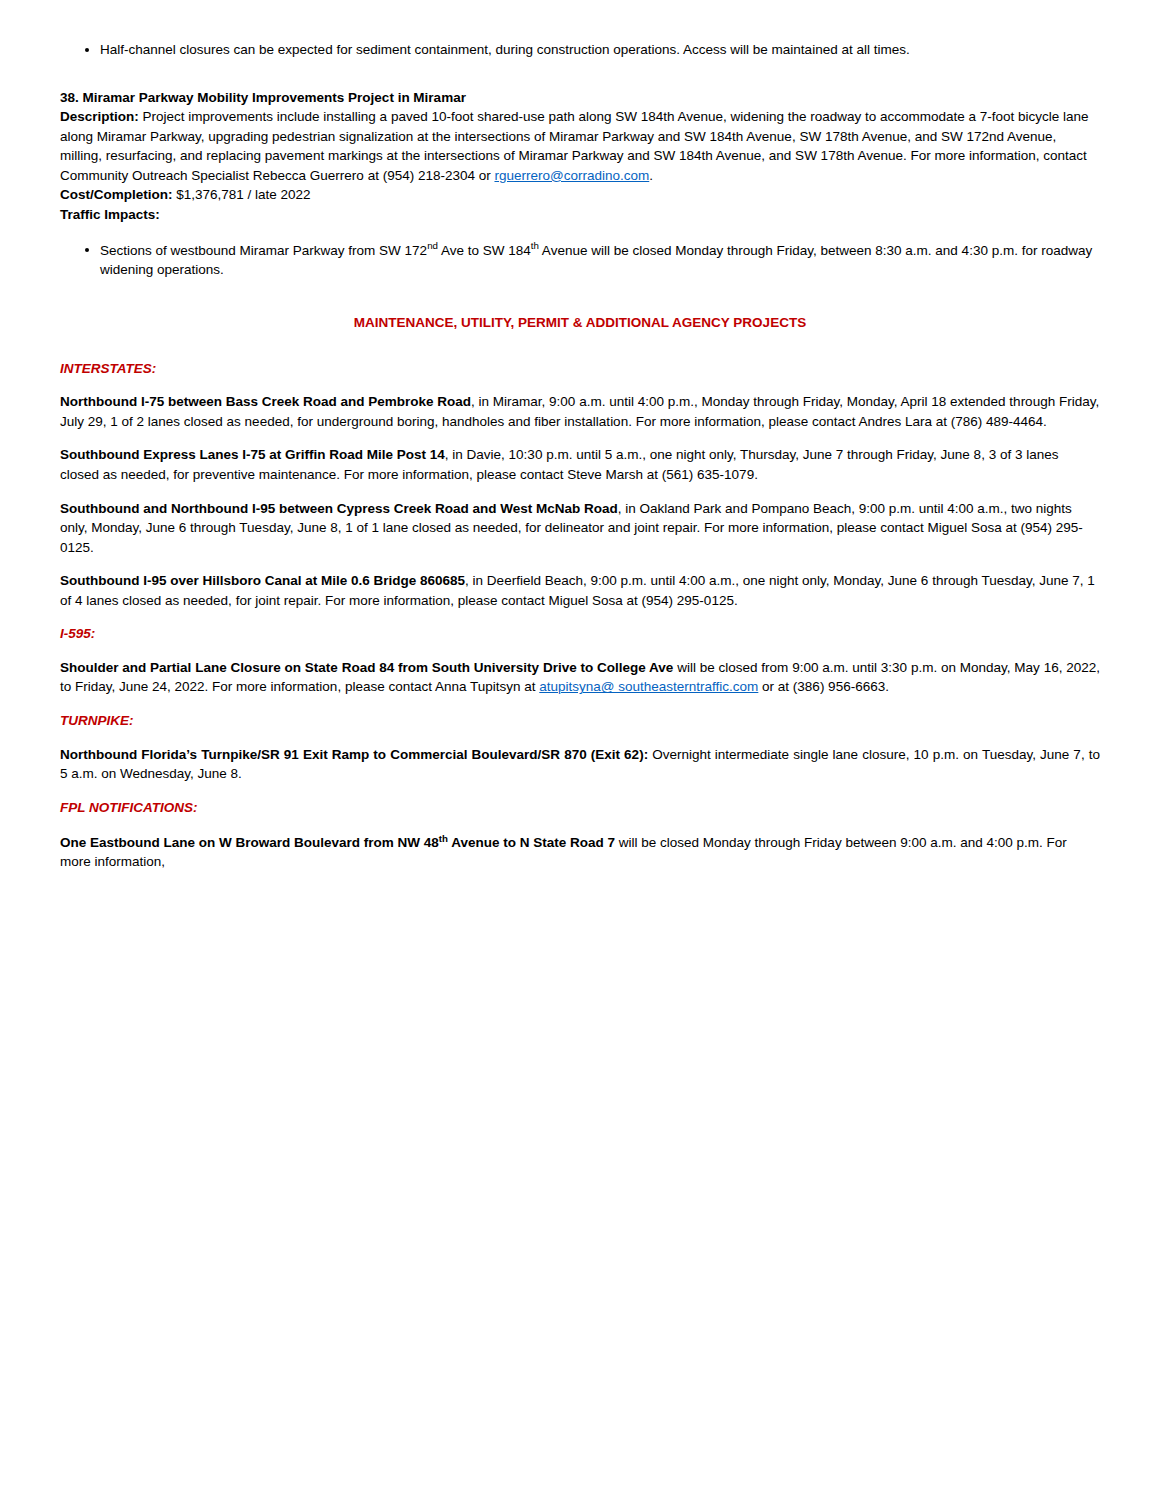Half-channel closures can be expected for sediment containment, during construction operations. Access will be maintained at all times.
38. Miramar Parkway Mobility Improvements Project in Miramar
Description: Project improvements include installing a paved 10-foot shared-use path along SW 184th Avenue, widening the roadway to accommodate a 7-foot bicycle lane along Miramar Parkway, upgrading pedestrian signalization at the intersections of Miramar Parkway and SW 184th Avenue, SW 178th Avenue, and SW 172nd Avenue, milling, resurfacing, and replacing pavement markings at the intersections of Miramar Parkway and SW 184th Avenue, and SW 178th Avenue. For more information, contact Community Outreach Specialist Rebecca Guerrero at (954) 218-2304 or rguerrero@corradino.com.
Cost/Completion: $1,376,781 / late 2022
Traffic Impacts:
Sections of westbound Miramar Parkway from SW 172nd Ave to SW 184th Avenue will be closed Monday through Friday, between 8:30 a.m. and 4:30 p.m. for roadway widening operations.
MAINTENANCE, UTILITY, PERMIT & ADDITIONAL AGENCY PROJECTS
INTERSTATES:
Northbound I-75 between Bass Creek Road and Pembroke Road, in Miramar, 9:00 a.m. until 4:00 p.m., Monday through Friday, Monday, April 18 extended through Friday, July 29, 1 of 2 lanes closed as needed, for underground boring, handholes and fiber installation. For more information, please contact Andres Lara at (786) 489-4464.
Southbound Express Lanes I-75 at Griffin Road Mile Post 14, in Davie, 10:30 p.m. until 5 a.m., one night only, Thursday, June 7 through Friday, June 8, 3 of 3 lanes closed as needed, for preventive maintenance. For more information, please contact Steve Marsh at (561) 635-1079.
Southbound and Northbound I-95 between Cypress Creek Road and West McNab Road, in Oakland Park and Pompano Beach, 9:00 p.m. until 4:00 a.m., two nights only, Monday, June 6 through Tuesday, June 8, 1 of 1 lane closed as needed, for delineator and joint repair. For more information, please contact Miguel Sosa at (954) 295-0125.
Southbound I-95 over Hillsboro Canal at Mile 0.6 Bridge 860685, in Deerfield Beach, 9:00 p.m. until 4:00 a.m., one night only, Monday, June 6 through Tuesday, June 7, 1 of 4 lanes closed as needed, for joint repair. For more information, please contact Miguel Sosa at (954) 295-0125.
I-595:
Shoulder and Partial Lane Closure on State Road 84 from South University Drive to College Ave will be closed from 9:00 a.m. until 3:30 p.m. on Monday, May 16, 2022, to Friday, June 24, 2022. For more information, please contact Anna Tupitsyn at atupitsyna@ southeasterntraffic.com or at (386) 956-6663.
TURNPIKE:
Northbound Florida’s Turnpike/SR 91 Exit Ramp to Commercial Boulevard/SR 870 (Exit 62): Overnight intermediate single lane closure, 10 p.m. on Tuesday, June 7, to 5 a.m. on Wednesday, June 8.
FPL NOTIFICATIONS:
One Eastbound Lane on W Broward Boulevard from NW 48th Avenue to N State Road 7 will be closed Monday through Friday between 9:00 a.m. and 4:00 p.m. For more information,